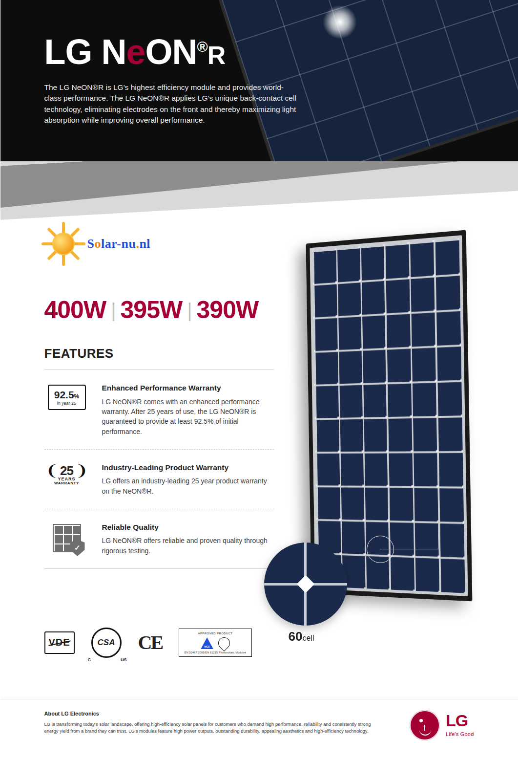LG Ne ON®R
The LG NeON®R is LG's highest efficiency module and provides world-class performance. The LG NeON®R applies LG's unique back-contact cell technology, eliminating electrodes on the front and thereby maximizing light absorption while improving overall performance.
Solar-nu. nl
400W|395W|390W
FEATURES
92.5%
in year 25
Enhanced Performance Warranty
LG NeON®R comes with an enhanced performance warranty. After 25 years of use, the LG NeON®R is guaranteed to provide at least 92.5% of initial performance.
❨ ❨
25
YEARS
WARRANTY
Industry-Leading Product Warranty
LG offers an industry-leading 25 year product warranty on the NeON®R.
✓
Reliable Quality
LG NeON®R offers reliable and proven quality through rigorous testing.
VDE
CSA C US
CE
APPROVED PRODUCT
MCS
EN 50467:2005/EN 61215 Photovoltaic Modules
60cell
About LG Electronics
LG is transforming today's solar landscape, offering high-efficiency solar panels for customers who demand high performance, reliability and consistently strong energy yield from a brand they can trust. LG's modules feature high power outputs, outstanding durability, appealing aesthetics and high-efficiency technology.
LG
Life's Good